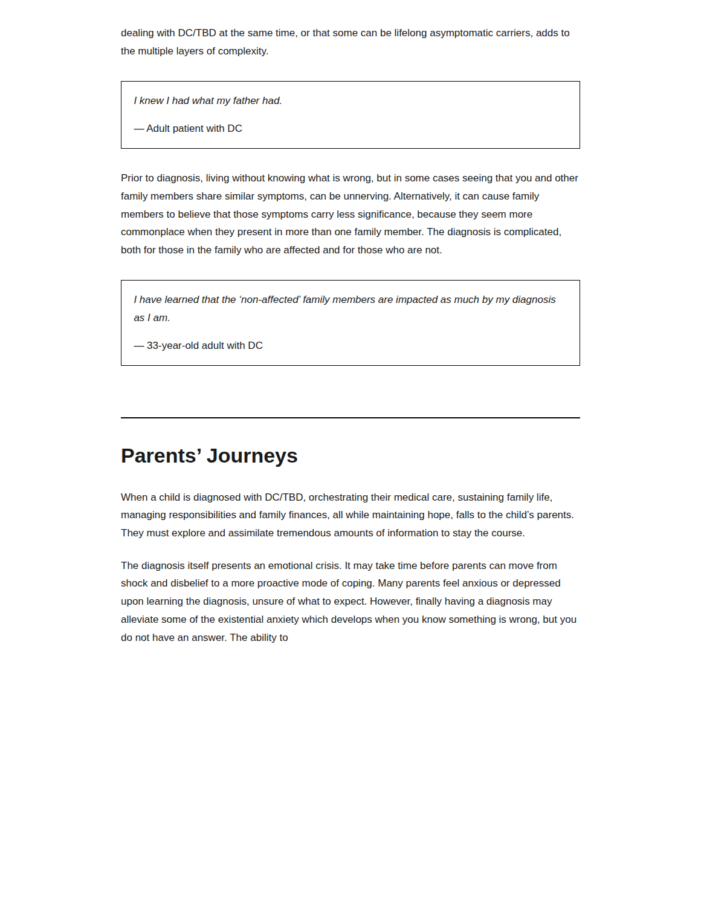dealing with DC/TBD at the same time, or that some can be lifelong asymptomatic carriers, adds to the multiple layers of complexity.
I knew I had what my father had.
— Adult patient with DC
Prior to diagnosis, living without knowing what is wrong, but in some cases seeing that you and other family members share similar symptoms, can be unnerving. Alternatively, it can cause family members to believe that those symptoms carry less significance, because they seem more commonplace when they present in more than one family member. The diagnosis is complicated, both for those in the family who are affected and for those who are not.
I have learned that the ‘non-affected’ family members are impacted as much by my diagnosis as I am.
— 33-year-old adult with DC
Parents’ Journeys
When a child is diagnosed with DC/TBD, orchestrating their medical care, sustaining family life, managing responsibilities and family finances, all while maintaining hope, falls to the child’s parents. They must explore and assimilate tremendous amounts of information to stay the course.
The diagnosis itself presents an emotional crisis. It may take time before parents can move from shock and disbelief to a more proactive mode of coping. Many parents feel anxious or depressed upon learning the diagnosis, unsure of what to expect. However, finally having a diagnosis may alleviate some of the existential anxiety which develops when you know something is wrong, but you do not have an answer. The ability to